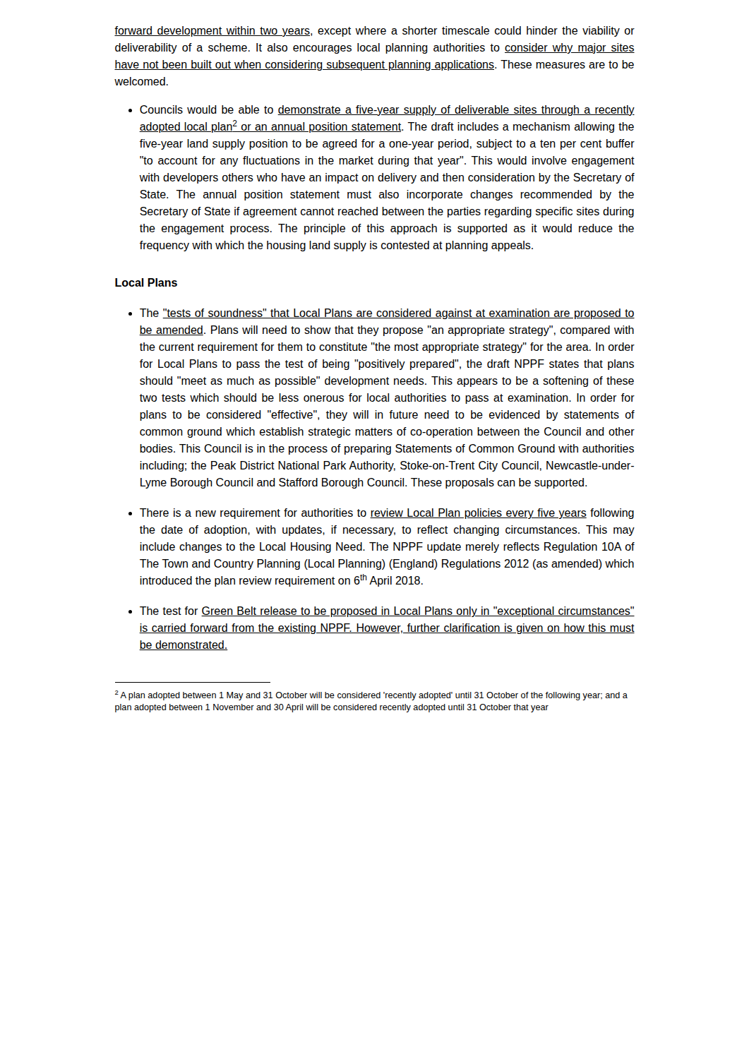forward development within two years, except where a shorter timescale could hinder the viability or deliverability of a scheme. It also encourages local planning authorities to consider why major sites have not been built out when considering subsequent planning applications. These measures are to be welcomed.
Councils would be able to demonstrate a five-year supply of deliverable sites through a recently adopted local plan2 or an annual position statement. The draft includes a mechanism allowing the five-year land supply position to be agreed for a one-year period, subject to a ten per cent buffer "to account for any fluctuations in the market during that year". This would involve engagement with developers others who have an impact on delivery and then consideration by the Secretary of State. The annual position statement must also incorporate changes recommended by the Secretary of State if agreement cannot reached between the parties regarding specific sites during the engagement process. The principle of this approach is supported as it would reduce the frequency with which the housing land supply is contested at planning appeals.
Local Plans
The "tests of soundness" that Local Plans are considered against at examination are proposed to be amended. Plans will need to show that they propose "an appropriate strategy", compared with the current requirement for them to constitute "the most appropriate strategy" for the area. In order for Local Plans to pass the test of being "positively prepared", the draft NPPF states that plans should "meet as much as possible" development needs. This appears to be a softening of these two tests which should be less onerous for local authorities to pass at examination. In order for plans to be considered "effective", they will in future need to be evidenced by statements of common ground which establish strategic matters of co-operation between the Council and other bodies. This Council is in the process of preparing Statements of Common Ground with authorities including; the Peak District National Park Authority, Stoke-on-Trent City Council, Newcastle-under-Lyme Borough Council and Stafford Borough Council. These proposals can be supported.
There is a new requirement for authorities to review Local Plan policies every five years following the date of adoption, with updates, if necessary, to reflect changing circumstances. This may include changes to the Local Housing Need. The NPPF update merely reflects Regulation 10A of The Town and Country Planning (Local Planning) (England) Regulations 2012 (as amended) which introduced the plan review requirement on 6th April 2018.
The test for Green Belt release to be proposed in Local Plans only in "exceptional circumstances" is carried forward from the existing NPPF. However, further clarification is given on how this must be demonstrated.
2 A plan adopted between 1 May and 31 October will be considered 'recently adopted' until 31 October of the following year; and a plan adopted between 1 November and 30 April will be considered recently adopted until 31 October that year